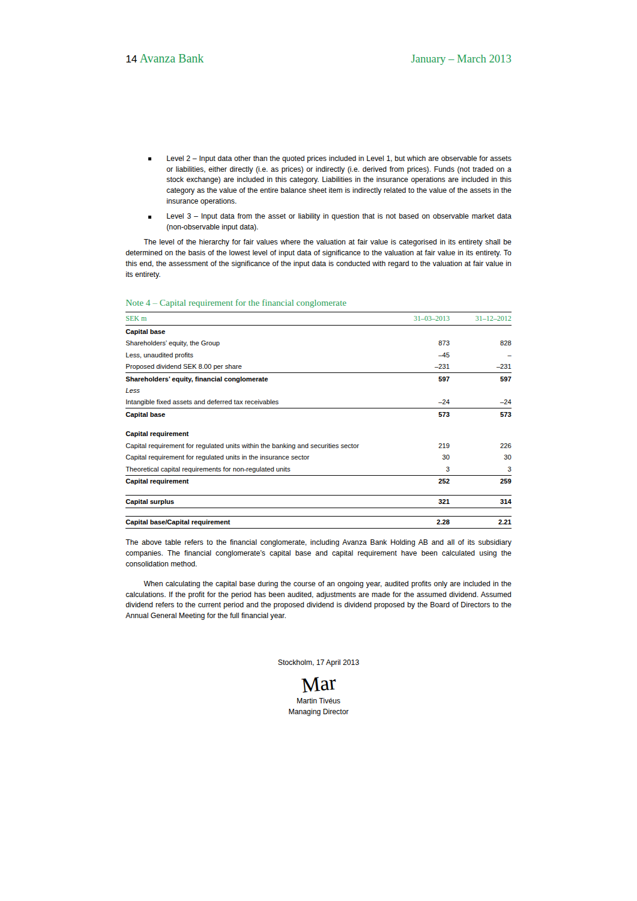14 Avanza Bank
January – March 2013
Level 2 – Input data other than the quoted prices included in Level 1, but which are observable for assets or liabilities, either directly (i.e. as prices) or indirectly (i.e. derived from prices). Funds (not traded on a stock exchange) are included in this category. Liabilities in the insurance operations are included in this category as the value of the entire balance sheet item is indirectly related to the value of the assets in the insurance operations.
Level 3 – Input data from the asset or liability in question that is not based on observable market data (non-observable input data).
The level of the hierarchy for fair values where the valuation at fair value is categorised in its entirety shall be determined on the basis of the lowest level of input data of significance to the valuation at fair value in its entirety. To this end, the assessment of the significance of the input data is conducted with regard to the valuation at fair value in its entirety.
Note 4 – Capital requirement for the financial conglomerate
| SEK m | 31–03–2013 | 31–12–2012 |
| --- | --- | --- |
| Capital base | | |
| Shareholders’ equity, the Group | 873 | 828 |
| Less, unaudited profits | –45 | – |
| Proposed dividend SEK 8.00 per share | –231 | –231 |
| Shareholders’ equity, financial conglomerate | 597 | 597 |
| Less | | |
| Intangible fixed assets and deferred tax receivables | –24 | –24 |
| Capital base | 573 | 573 |
| Capital requirement | | |
| Capital requirement for regulated units within the banking and securities sector | 219 | 226 |
| Capital requirement for regulated units in the insurance sector | 30 | 30 |
| Theoretical capital requirements for non-regulated units | 3 | 3 |
| Capital requirement | 252 | 259 |
| Capital surplus | 321 | 314 |
| Capital base/Capital requirement | 2.28 | 2.21 |
The above table refers to the financial conglomerate, including Avanza Bank Holding AB and all of its subsidiary companies. The financial conglomerate’s capital base and capital requirement have been calculated using the consolidation method.
When calculating the capital base during the course of an ongoing year, audited profits only are included in the calculations. If the profit for the period has been audited, adjustments are made for the assumed dividend. Assumed dividend refers to the current period and the proposed dividend is dividend proposed by the Board of Directors to the Annual General Meeting for the full financial year.
Stockholm, 17 April 2013
Mar
Martin Tivéus
Managing Director